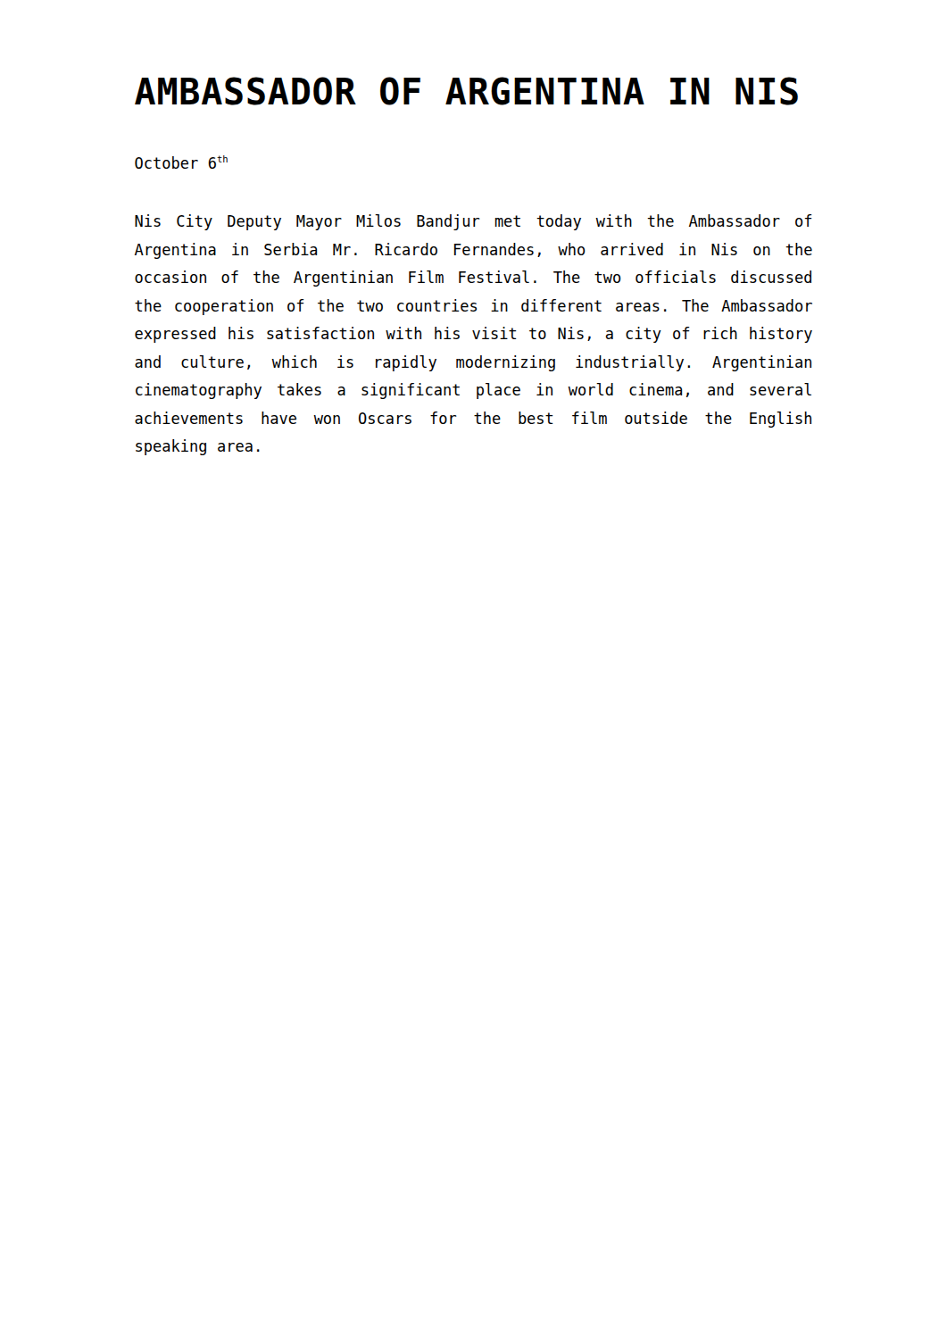AMBASSADOR OF ARGENTINA IN NIS
October 6th
Nis City Deputy Mayor Milos Bandjur met today with the Ambassador of Argentina in Serbia Mr. Ricardo Fernandes, who arrived in Nis on the occasion of the Argentinian Film Festival. The two officials discussed the cooperation of the two countries in different areas. The Ambassador expressed his satisfaction with his visit to Nis, a city of rich history and culture, which is rapidly modernizing industrially. Argentinian cinematography takes a significant place in world cinema, and several achievements have won Oscars for the best film outside the English speaking area.